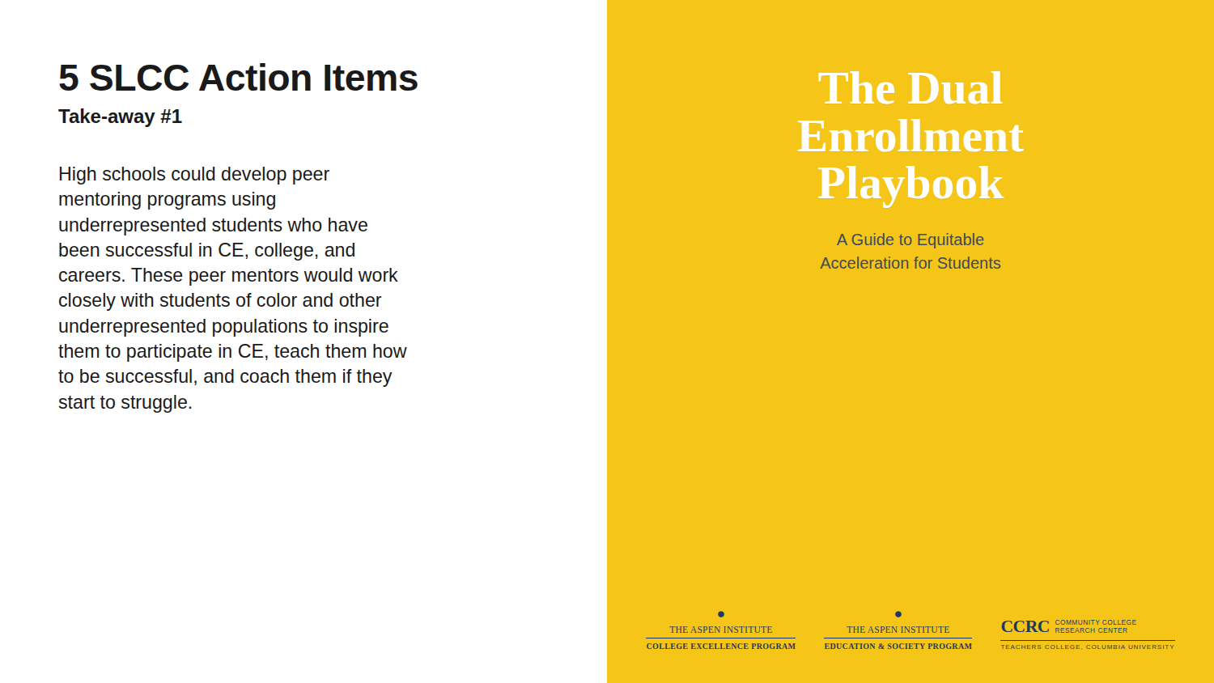5 SLCC Action Items
Take-away #1
High schools could develop peer mentoring programs using underrepresented students who have been successful in CE, college, and careers. These peer mentors would work closely with students of color and other underrepresented populations to inspire them to participate in CE, teach them how to be successful, and coach them if they start to struggle.
The Dual
Enrollment
Playbook
A Guide to Equitable Acceleration for Students
●
THE ASPEN INSTITUTE
COLLEGE EXCELLENCE PROGRAM
●
THE ASPEN INSTITUTE
EDUCATION & SOCIETY PROGRAM
CCRC Community College
Research Center
Teachers College, Columbia University